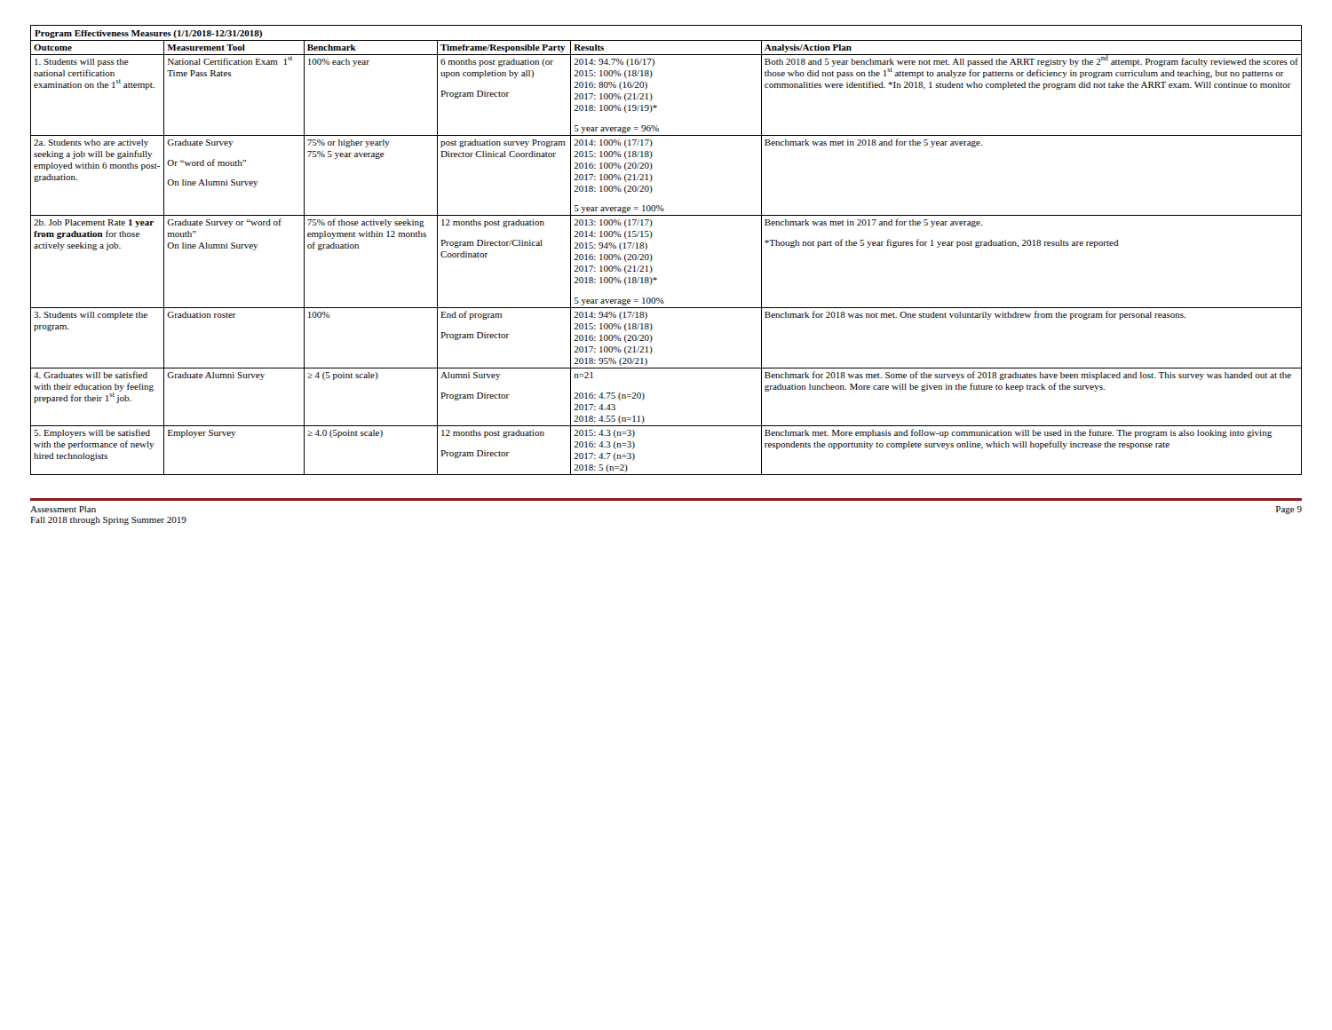Program Effectiveness Measures (1/1/2018-12/31/2018)
| Outcome | Measurement Tool | Benchmark | Timeframe/Responsible Party | Results | Analysis/Action Plan |
| --- | --- | --- | --- | --- | --- |
| 1. Students will pass the national certification examination on the 1 st attempt. | National Certification Exam 1 st Time Pass Rates | 100% each year | 6 months post graduation (or upon completion by all) Program Director | 2014: 94.7% (16/17) 2015: 100% (18/18) 2016: 80% (16/20) 2017: 100% (21/21) 2018: 100% (19/19)* 5 year average = 96% | Both 2018 and 5 year benchmark were not met. All passed the ARRT registry by the 2 nd attempt. Program faculty reviewed the scores of those who did not pass on the 1 st attempt to analyze for patterns or deficiency in program curriculum and teaching, but no patterns or commonalities were identified. *In 2018, 1 student who completed the program did not take the ARRT exam. Will continue to monitor |
| 2a. Students who are actively seeking a job will be gainfully employed within 6 months post-graduation. | Graduate Survey Or “word of mouth” On line Alumni Survey | 75% or higher yearly 75% 5 year average | post graduation survey Program Director Clinical Coordinator | 2014: 100% (17/17) 2015: 100% (18/18) 2016: 100% (20/20) 2017: 100% (21/21) 2018: 100% (20/20) 5 year average = 100% | Benchmark was met in 2018 and for the 5 year average. |
| 2b. Job Placement Rate 1 year from graduation for those actively seeking a job. | Graduate Survey or “word of mouth” On line Alumni Survey | 75% of those actively seeking employment within 12 months of graduation | 12 months post graduation Program Director/Clinical Coordinator | 2013: 100% (17/17) 2014: 100% (15/15) 2015: 94% (17/18) 2016: 100% (20/20) 2017: 100% (21/21) 2018: 100% (18/18)* 5 year average = 100% | Benchmark was met in 2017 and for the 5 year average. *Though not part of the 5 year figures for 1 year post graduation, 2018 results are reported |
| 3. Students will complete the program. | Graduation roster | 100% | End of program Program Director | 2014: 94% (17/18) 2015: 100% (18/18) 2016: 100% (20/20) 2017: 100% (21/21) 2018: 95% (20/21) | Benchmark for 2018 was not met. One student voluntarily withdrew from the program for personal reasons. |
| 4. Graduates will be satisfied with their education by feeling prepared for their 1 st job. | Graduate Alumni Survey | ≥ 4 (5 point scale) | Alumni Survey Program Director | n=21 2016: 4.75 (n=20) 2017: 4.43 2018: 4.55 (n=11) | Benchmark for 2018 was met. Some of the surveys of 2018 graduates have been misplaced and lost. This survey was handed out at the graduation luncheon. More care will be given in the future to keep track of the surveys. |
| 5. Employers will be satisfied with the performance of newly hired technologists | Employer Survey | ≥ 4.0 (5point scale) | 12 months post graduation Program Director | 2015: 4.3 (n=3) 2016: 4.3 (n=3) 2017: 4.7 (n=3) 2018: 5 (n=2) | Benchmark met. More emphasis and follow-up communication will be used in the future. The program is also looking into giving respondents the opportunity to complete surveys online, which will hopefully increase the response rate |
Assessment Plan
Fall 2018 through Spring Summer 2019
Page 9